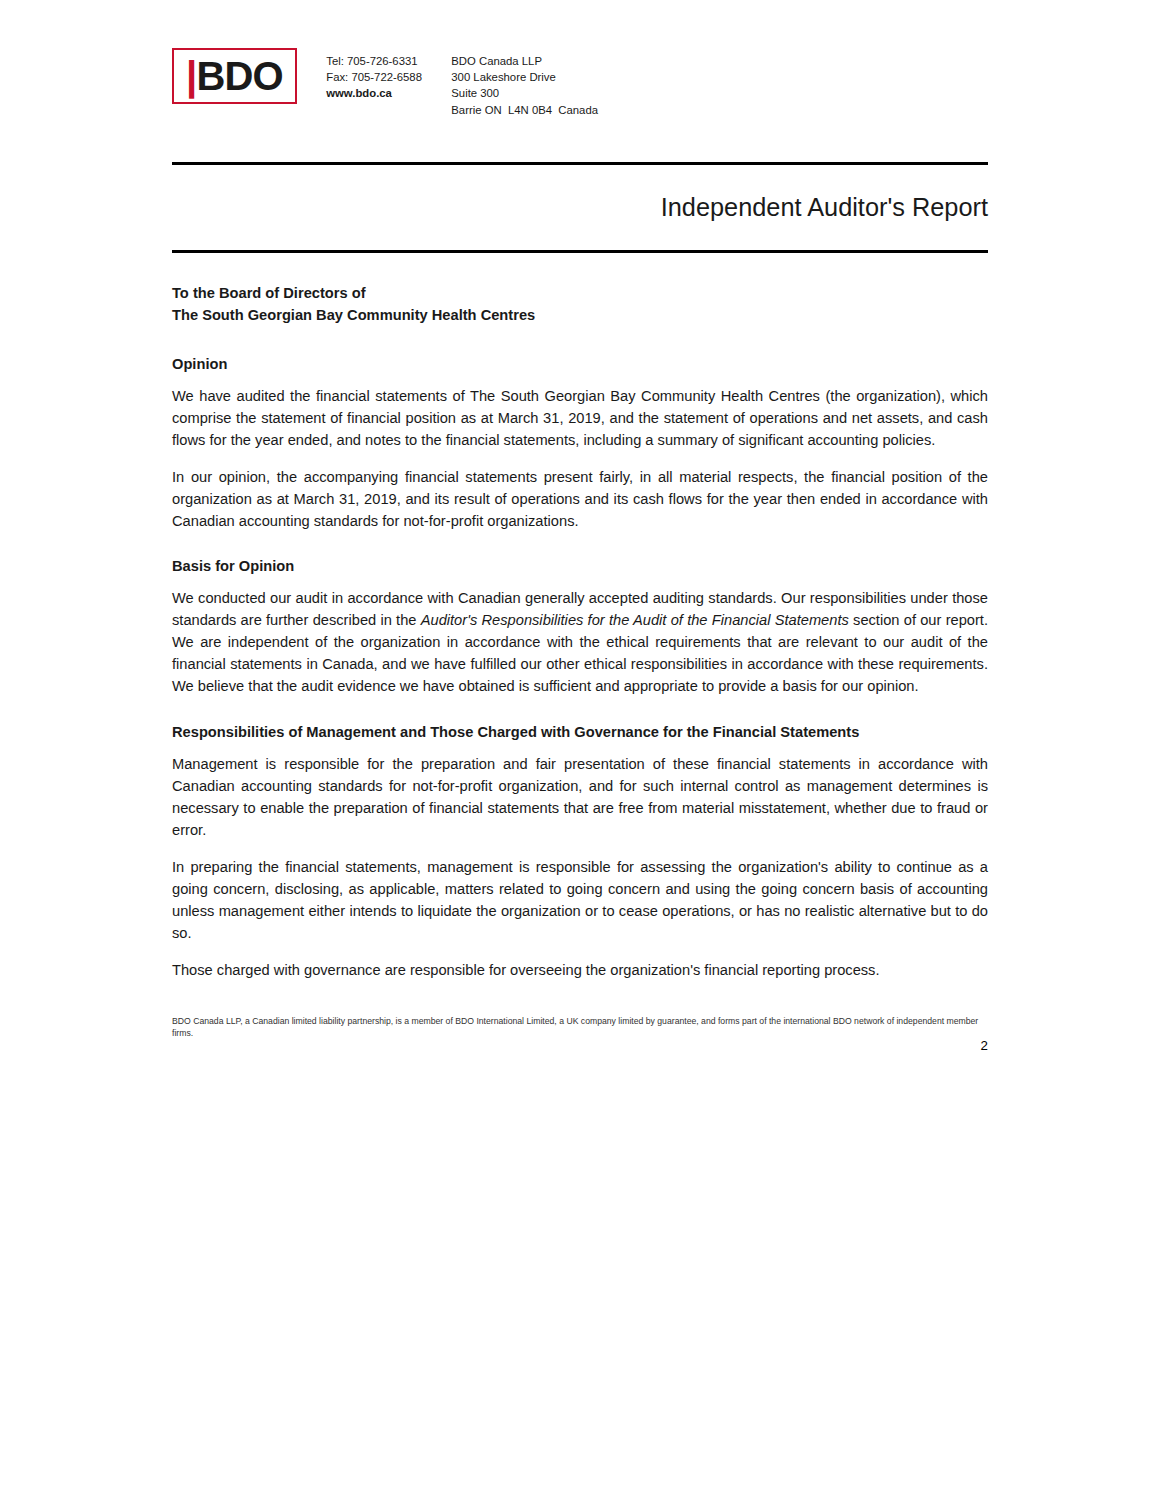|BDO
Tel: 705-726-6331
Fax: 705-722-6588
www.bdo.ca
BDO Canada LLP
300 Lakeshore Drive
Suite 300
Barrie ON L4N 0B4 Canada
Independent Auditor's Report
To the Board of Directors of
The South Georgian Bay Community Health Centres
Opinion
We have audited the financial statements of The South Georgian Bay Community Health Centres (the organization), which comprise the statement of financial position as at March 31, 2019, and the statement of operations and net assets, and cash flows for the year ended, and notes to the financial statements, including a summary of significant accounting policies.
In our opinion, the accompanying financial statements present fairly, in all material respects, the financial position of the organization as at March 31, 2019, and its result of operations and its cash flows for the year then ended in accordance with Canadian accounting standards for not-for-profit organizations.
Basis for Opinion
We conducted our audit in accordance with Canadian generally accepted auditing standards. Our responsibilities under those standards are further described in the Auditor's Responsibilities for the Audit of the Financial Statements section of our report. We are independent of the organization in accordance with the ethical requirements that are relevant to our audit of the financial statements in Canada, and we have fulfilled our other ethical responsibilities in accordance with these requirements. We believe that the audit evidence we have obtained is sufficient and appropriate to provide a basis for our opinion.
Responsibilities of Management and Those Charged with Governance for the Financial Statements
Management is responsible for the preparation and fair presentation of these financial statements in accordance with Canadian accounting standards for not-for-profit organization, and for such internal control as management determines is necessary to enable the preparation of financial statements that are free from material misstatement, whether due to fraud or error.
In preparing the financial statements, management is responsible for assessing the organization's ability to continue as a going concern, disclosing, as applicable, matters related to going concern and using the going concern basis of accounting unless management either intends to liquidate the organization or to cease operations, or has no realistic alternative but to do so.
Those charged with governance are responsible for overseeing the organization's financial reporting process.
BDO Canada LLP, a Canadian limited liability partnership, is a member of BDO International Limited, a UK company limited by guarantee, and forms part of the international BDO network of independent member firms. 2